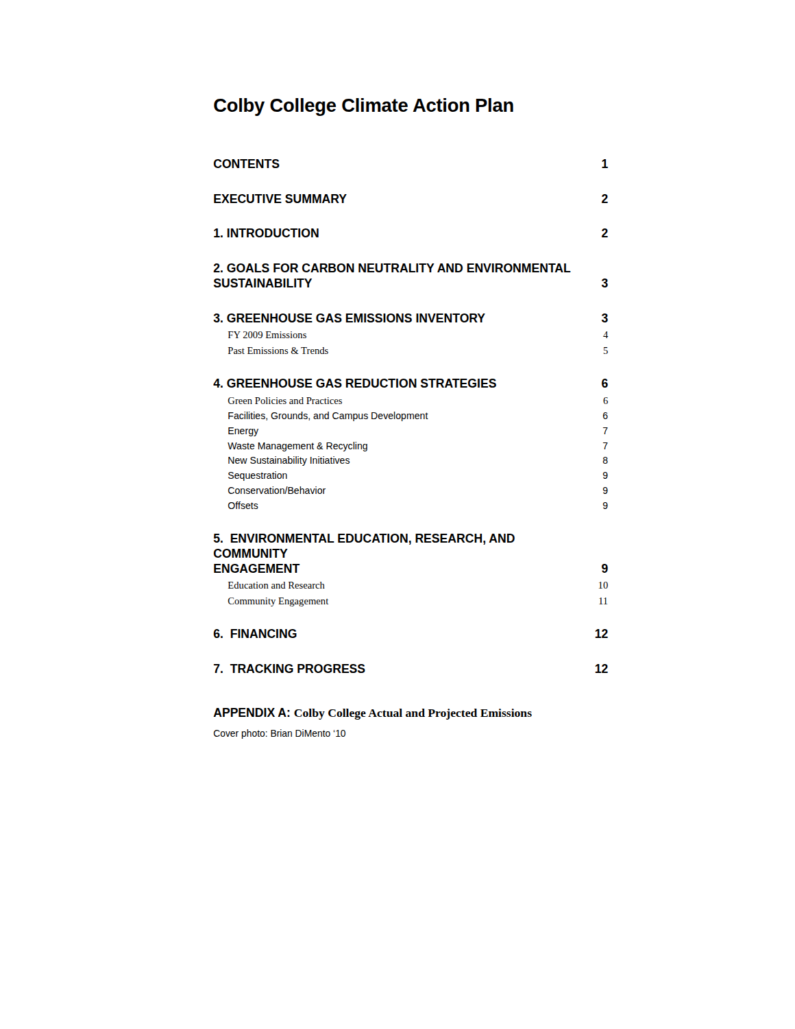Colby College Climate Action Plan
| CONTENTS | 1 |
| EXECUTIVE SUMMARY | 2 |
| 1. INTRODUCTION | 2 |
| 2. GOALS FOR CARBON NEUTRALITY AND ENVIRONMENTAL SUSTAINABILITY | 3 |
| 3. GREENHOUSE GAS EMISSIONS INVENTORY | 3 |
| FY 2009 Emissions | 4 |
| Past Emissions & Trends | 5 |
| 4. GREENHOUSE GAS REDUCTION STRATEGIES | 6 |
| Green Policies and Practices | 6 |
| Facilities, Grounds, and Campus Development | 6 |
| Energy | 7 |
| Waste Management & Recycling | 7 |
| New Sustainability Initiatives | 8 |
| Sequestration | 9 |
| Conservation/Behavior | 9 |
| Offsets | 9 |
| 5. ENVIRONMENTAL EDUCATION, RESEARCH, AND COMMUNITY ENGAGEMENT | 9 |
| Education and Research | 10 |
| Community Engagement | 11 |
| 6. FINANCING | 12 |
| 7. TRACKING PROGRESS | 12 |
APPENDIX A: Colby College Actual and Projected Emissions
Cover photo: Brian DiMento ‘10